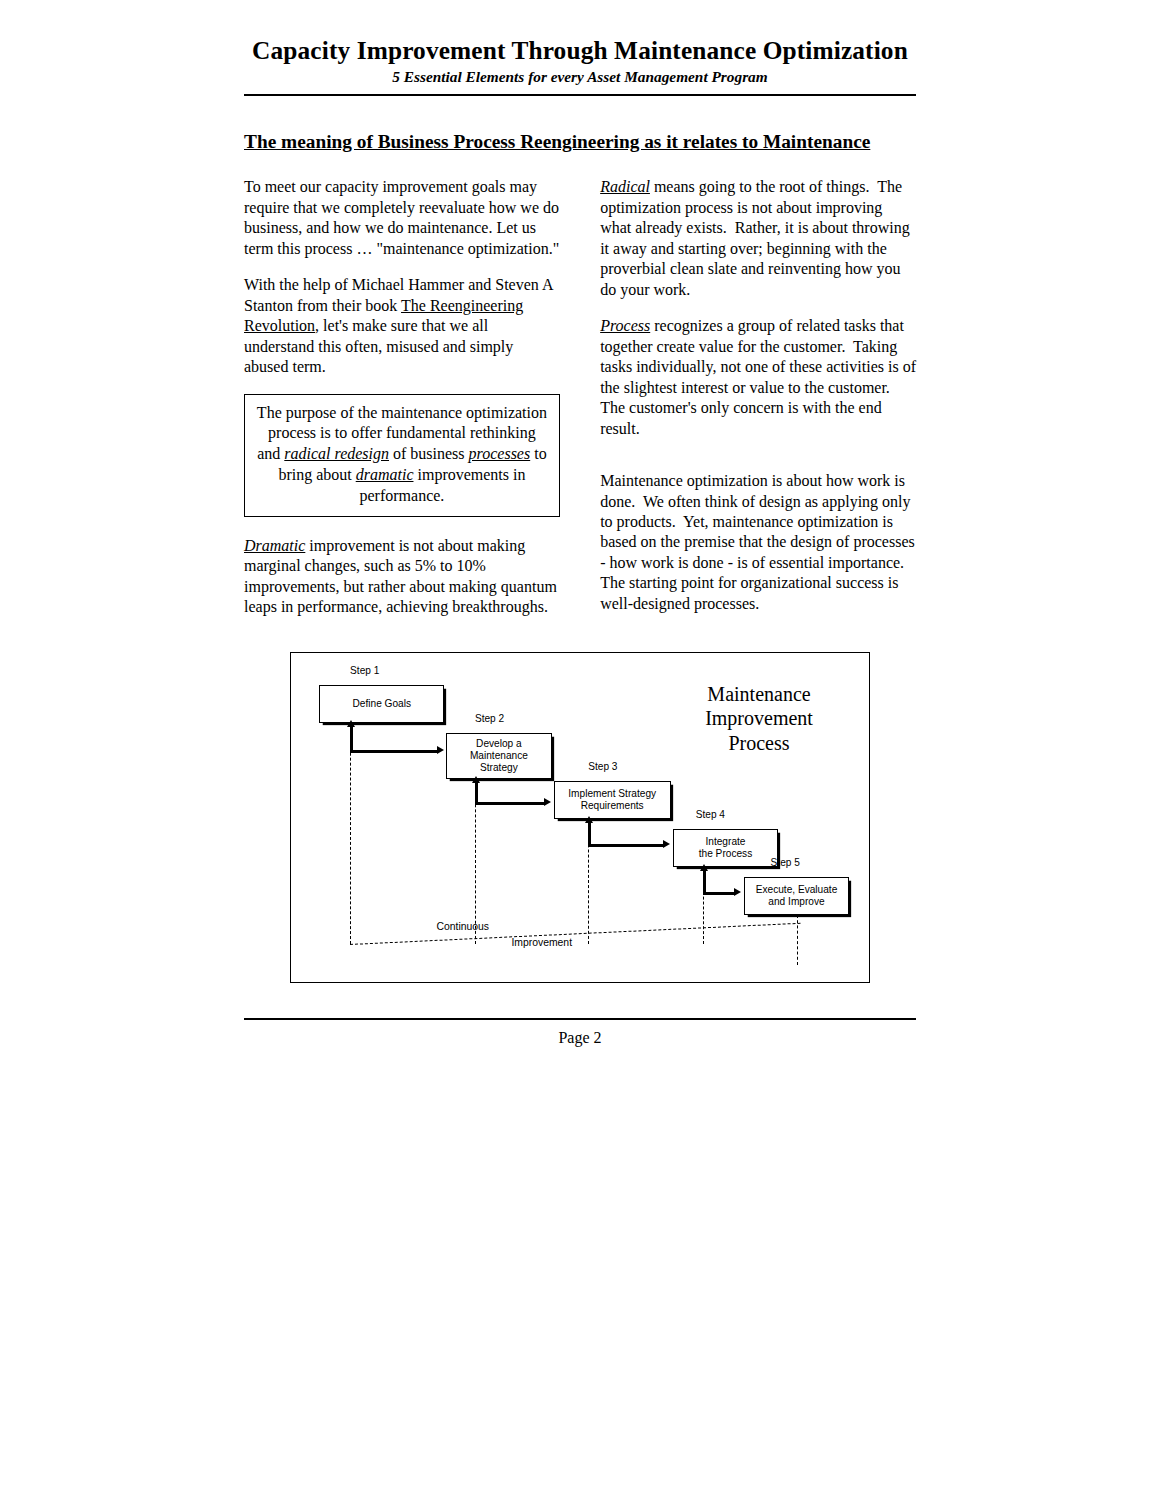Capacity Improvement Through Maintenance Optimization
5 Essential Elements for every Asset Management Program
The meaning of Business Process Reengineering as it relates to Maintenance
To meet our capacity improvement goals may require that we completely reevaluate how we do business, and how we do maintenance. Let us term this process … "maintenance optimization."
With the help of Michael Hammer and Steven A Stanton from their book The Reengineering Revolution, let's make sure that we all understand this often, misused and simply abused term.
The purpose of the maintenance optimization process is to offer fundamental rethinking and radical redesign of business processes to bring about dramatic improvements in performance.
Dramatic improvement is not about making marginal changes, such as 5% to 10% improvements, but rather about making quantum leaps in performance, achieving breakthroughs.
Radical means going to the root of things. The optimization process is not about improving what already exists. Rather, it is about throwing it away and starting over; beginning with the proverbial clean slate and reinventing how you do your work.
Process recognizes a group of related tasks that together create value for the customer. Taking tasks individually, not one of these activities is of the slightest interest or value to the customer. The customer's only concern is with the end result.
Maintenance optimization is about how work is done. We often think of design as applying only to products. Yet, maintenance optimization is based on the premise that the design of processes - how work is done - is of essential importance. The starting point for organizational success is well-designed processes.
Maintenance
Improvement
Process
Step 1
Define Goals
Step 2
Develop a
Maintenance
Strategy
Step 3
Implement Strategy
Requirements
Step 4
Integrate
the Process
Step 5
Execute, Evaluate
and Improve
Continuous
Improvement
Page 2